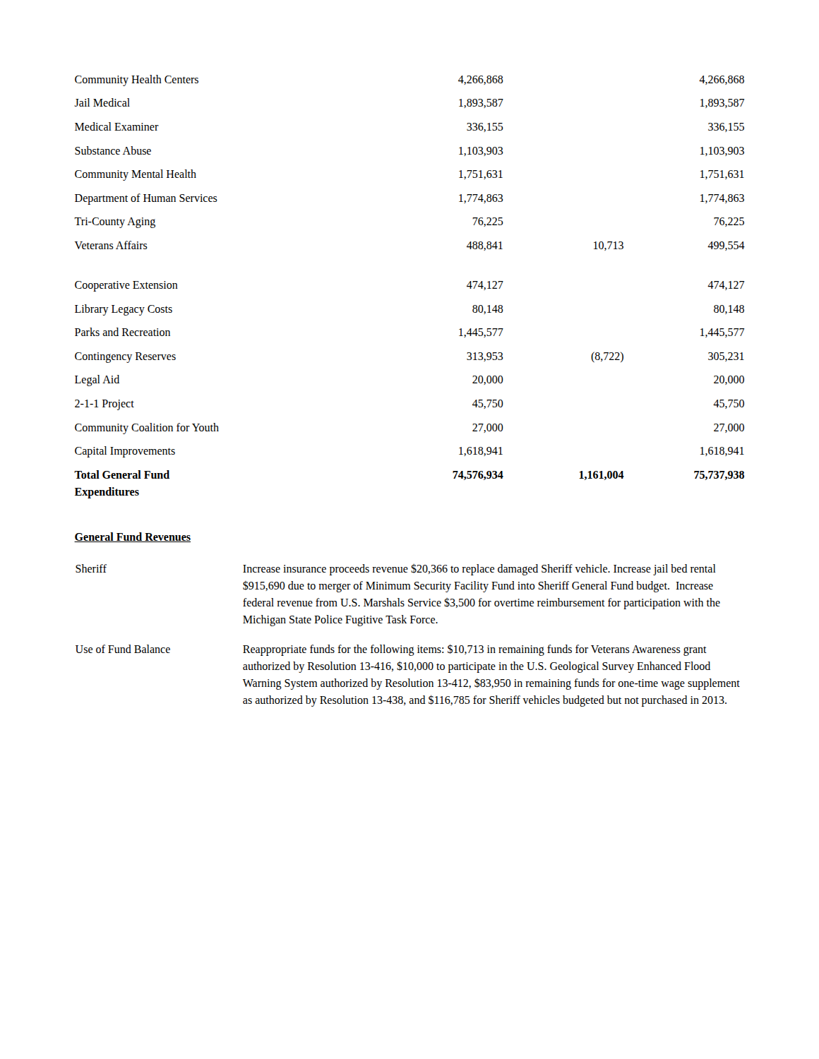| Community Health Centers | 4,266,868 | | 4,266,868 |
| Jail Medical | 1,893,587 | | 1,893,587 |
| Medical Examiner | 336,155 | | 336,155 |
| Substance Abuse | 1,103,903 | | 1,103,903 |
| Community Mental Health | 1,751,631 | | 1,751,631 |
| Department of Human Services | 1,774,863 | | 1,774,863 |
| Tri-County Aging | 76,225 | | 76,225 |
| Veterans Affairs | 488,841 | 10,713 | 499,554 |
| Cooperative Extension | 474,127 | | 474,127 |
| Library Legacy Costs | 80,148 | | 80,148 |
| Parks and Recreation | 1,445,577 | | 1,445,577 |
| Contingency Reserves | 313,953 | (8,722) | 305,231 |
| Legal Aid | 20,000 | | 20,000 |
| 2-1-1 Project | 45,750 | | 45,750 |
| Community Coalition for Youth | 27,000 | | 27,000 |
| Capital Improvements | 1,618,941 | | 1,618,941 |
| Total General Fund Expenditures | 74,576,934 | 1,161,004 | 75,737,938 |
General Fund Revenues
| Sheriff | Increase insurance proceeds revenue $20,366 to replace damaged Sheriff vehicle. Increase jail bed rental $915,690 due to merger of Minimum Security Facility Fund into Sheriff General Fund budget. Increase federal revenue from U.S. Marshals Service $3,500 for overtime reimbursement for participation with the Michigan State Police Fugitive Task Force. |
| Use of Fund Balance | Reappropriate funds for the following items: $10,713 in remaining funds for Veterans Awareness grant authorized by Resolution 13-416, $10,000 to participate in the U.S. Geological Survey Enhanced Flood Warning System authorized by Resolution 13-412, $83,950 in remaining funds for one-time wage supplement as authorized by Resolution 13-438, and $116,785 for Sheriff vehicles budgeted but not purchased in 2013. |